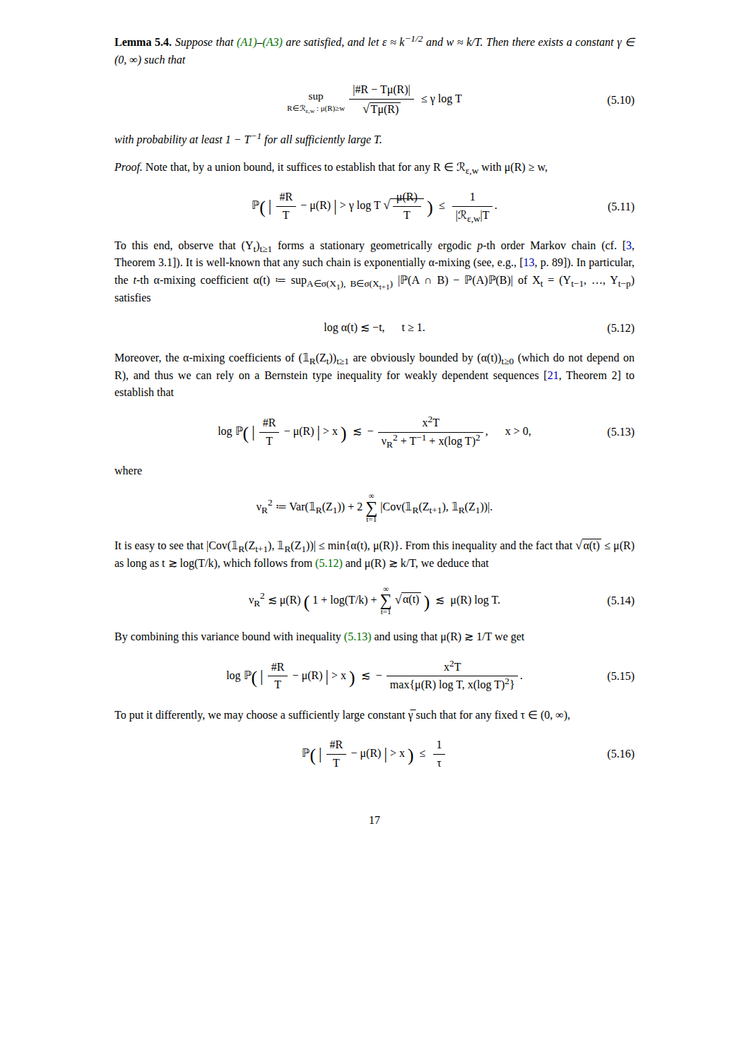Lemma 5.4. Suppose that (A1)–(A3) are satisfied, and let ε ≈ k−1/2 and w ≈ k/T. Then there exists a constant γ ∈ (0, ∞) such that
sup R∈ℛε,w : μ(R)≥w |#R − Tμ(R)| √Tμ(R) ≤ γ log T (5.10)
with probability at least 1 − T−1 for all sufficiently large T.
Proof. Note that, by a union bound, it suffices to establish that for any R ∈ ℛε,w with μ(R) ≥ w,
ℙ( | #R T − μ(R) | > γ log T √μ(R) T ) ≤ 1|ℛε,w|T. (5.11)
To this end, observe that (Yt)t≥1 forms a stationary geometrically ergodic p-th order Markov chain (cf. [3, Theorem 3.1]). It is well-known that any such chain is exponentially α-mixing (see, e.g., [13, p. 89]). In particular, the t-th α-mixing coefficient α(t) ≔ supA∈σ(X1), B∈σ(Xt+1) |ℙ(A ∩ B) − ℙ(A)ℙ(B)| of Xt = (Yt−1, …, Yt−p) satisfies
log α(t) ≲ −t, t ≥ 1. (5.12)
Moreover, the α-mixing coefficients of (𝟙R(Zt))t≥1 are obviously bounded by (α(t))t≥0 (which do not depend on R), and thus we can rely on a Bernstein type inequality for weakly dependent sequences [21, Theorem 2] to establish that
log ℙ( | #R T − μ(R) | > x ) ≲ − x2T νR2 + T−1 + x(log T)2 , x > 0, (5.13)
where
νR2 ≔ Var(𝟙R(Z1)) + 2 ∞ ∑ t=1 |Cov(𝟙R(Zt+1), 𝟙R(Z1))|.
It is easy to see that |Cov(𝟙R(Zt+1), 𝟙R(Z1))| ≤ min{α(t), μ(R)}. From this inequality and the fact that √α(t) ≤ μ(R) as long as t ≳ log(T/k), which follows from (5.12) and μ(R) ≳ k/T, we deduce that
νR2 ≲ μ(R) ( 1 + log(T/k) + ∞ ∑ t=1 √α(t) ) ≲ μ(R) log T. (5.14)
By combining this variance bound with inequality (5.13) and using that μ(R) ≳ 1/T we get
log ℙ( | #R T − μ(R) | > x ) ≲ − x2T max{μ(R) log T, x(log T)2} . (5.15)
To put it differently, we may choose a sufficiently large constant γ̅ such that for any fixed τ ∈ (0, ∞),
ℙ( | #R T − μ(R) | > x ) ≤ 1 τ (5.16)
17